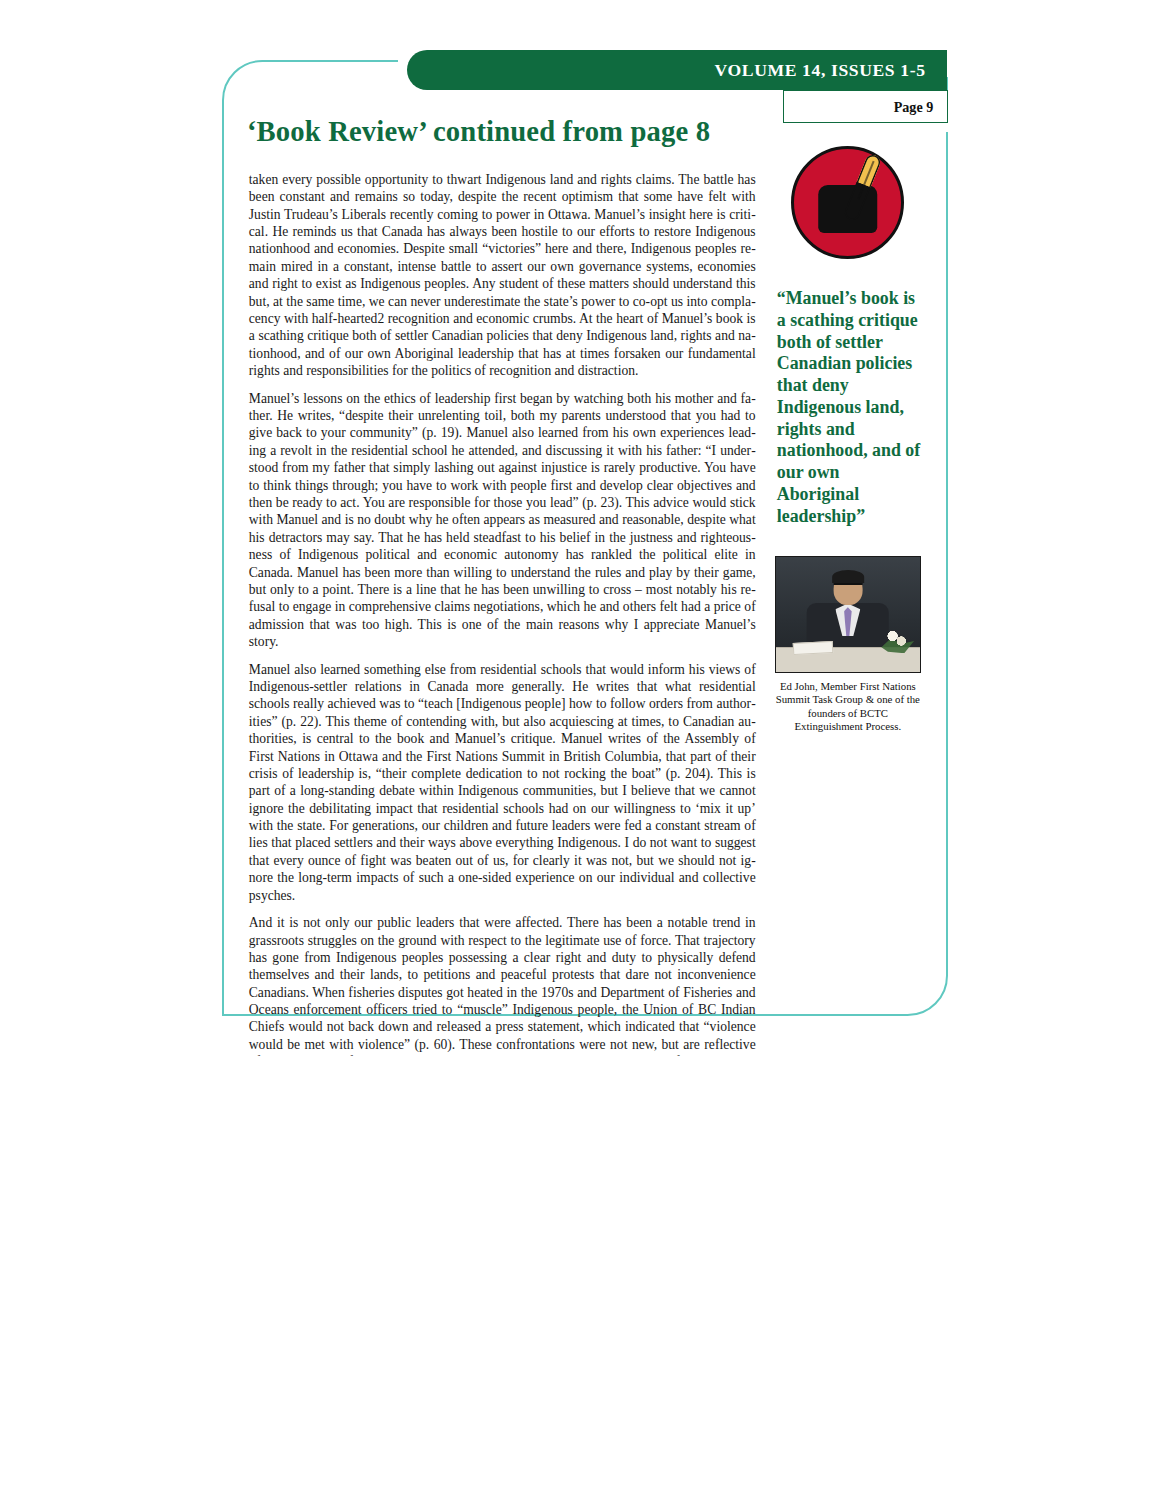VOLUME 14, ISSUES 1-5
Page 9
‘Book Review’ continued from page 8
taken every possible opportunity to thwart Indigenous land and rights claims. The battle has been constant and remains so today, despite the recent optimism that some have felt with Justin Trudeau’s Liberals recently coming to power in Ottawa. Manuel’s insight here is critical. He reminds us that Canada has always been hostile to our efforts to restore Indigenous nationhood and economies. Despite small “victories” here and there, Indigenous peoples remain mired in a constant, intense battle to assert our own governance systems, economies and right to exist as Indigenous peoples. Any student of these matters should understand this but, at the same time, we can never underestimate the state’s power to co-opt us into complacency with half-hearted2 recognition and economic crumbs. At the heart of Manuel’s book is a scathing critique both of settler Canadian policies that deny Indigenous land, rights and nationhood, and of our own Aboriginal leadership that has at times forsaken our fundamental rights and responsibilities for the politics of recognition and distraction.
Manuel’s lessons on the ethics of leadership first began by watching both his mother and father. He writes, “despite their unrelenting toil, both my parents understood that you had to give back to your community” (p. 19). Manuel also learned from his own experiences leading a revolt in the residential school he attended, and discussing it with his father: “I understood from my father that simply lashing out against injustice is rarely productive. You have to think things through; you have to work with people first and develop clear objectives and then be ready to act. You are responsible for those you lead” (p. 23). This advice would stick with Manuel and is no doubt why he often appears as measured and reasonable, despite what his detractors may say. That he has held steadfast to his belief in the justness and righteousness of Indigenous political and economic autonomy has rankled the political elite in Canada. Manuel has been more than willing to understand the rules and play by their game, but only to a point. There is a line that he has been unwilling to cross – most notably his refusal to engage in comprehensive claims negotiations, which he and others felt had a price of admission that was too high. This is one of the main reasons why I appreciate Manuel’s story.
Manuel also learned something else from residential schools that would inform his views of Indigenous-settler relations in Canada more generally. He writes that what residential schools really achieved was to “teach [Indigenous people] how to follow orders from authorities” (p. 22). This theme of contending with, but also acquiescing at times, to Canadian authorities, is central to the book and Manuel’s critique. Manuel writes of the Assembly of First Nations in Ottawa and the First Nations Summit in British Columbia, that part of their crisis of leadership is, “their complete dedication to not rocking the boat” (p. 204). This is part of a long-standing debate within Indigenous communities, but I believe that we cannot ignore the debilitating impact that residential schools had on our willingness to ‘mix it up’ with the state. For generations, our children and future leaders were fed a constant stream of lies that placed settlers and their ways above everything Indigenous. I do not want to suggest that every ounce of fight was beaten out of us, for clearly it was not, but we should not ignore the long-term impacts of such a one-sided experience on our individual and collective psyches.
And it is not only our public leaders that were affected. There has been a notable trend in grassroots struggles on the ground with respect to the legitimate use of force. That trajectory has gone from Indigenous peoples possessing a clear right and duty to physically defend themselves and their lands, to petitions and peaceful protests that dare not inconvenience Canadians. When fisheries disputes got heated in the 1970s and Department of Fisheries and Oceans enforcement officers tried to “muscle” Indigenous people, the Union of BC Indian Chiefs would not back down and released a press statement, which indicated that “violence would be met with violence” (p. 60). These confrontations were not new, but are reflective of a continuity of violent contention with settler Canadians. Notable conflicts included Restigouche (1981), Kanehsatake/Oka (1990), Ipperwash (1995), Gustafsen Lake (1995), Cheam (1999), Esgenoôpetitj/Burn Church (1999-2001), and Sun Peaks (2001). This list is not exhaustive, but it does highlight a number of higher profile incidents that occurred when Indigenous peoples who were committed to protecting their lands and/or rights encountered the violence of the state. There is a notable gap from 2001 until the
“Manuel’s book is a scathing critique both of settler Canadian policies that deny Indigenous land, rights and nationhood, and of our own Aboriginal leadership”
Ed John, Member First Nations Summit Task Group & one of the founders of BCTC Extinguishment Process.